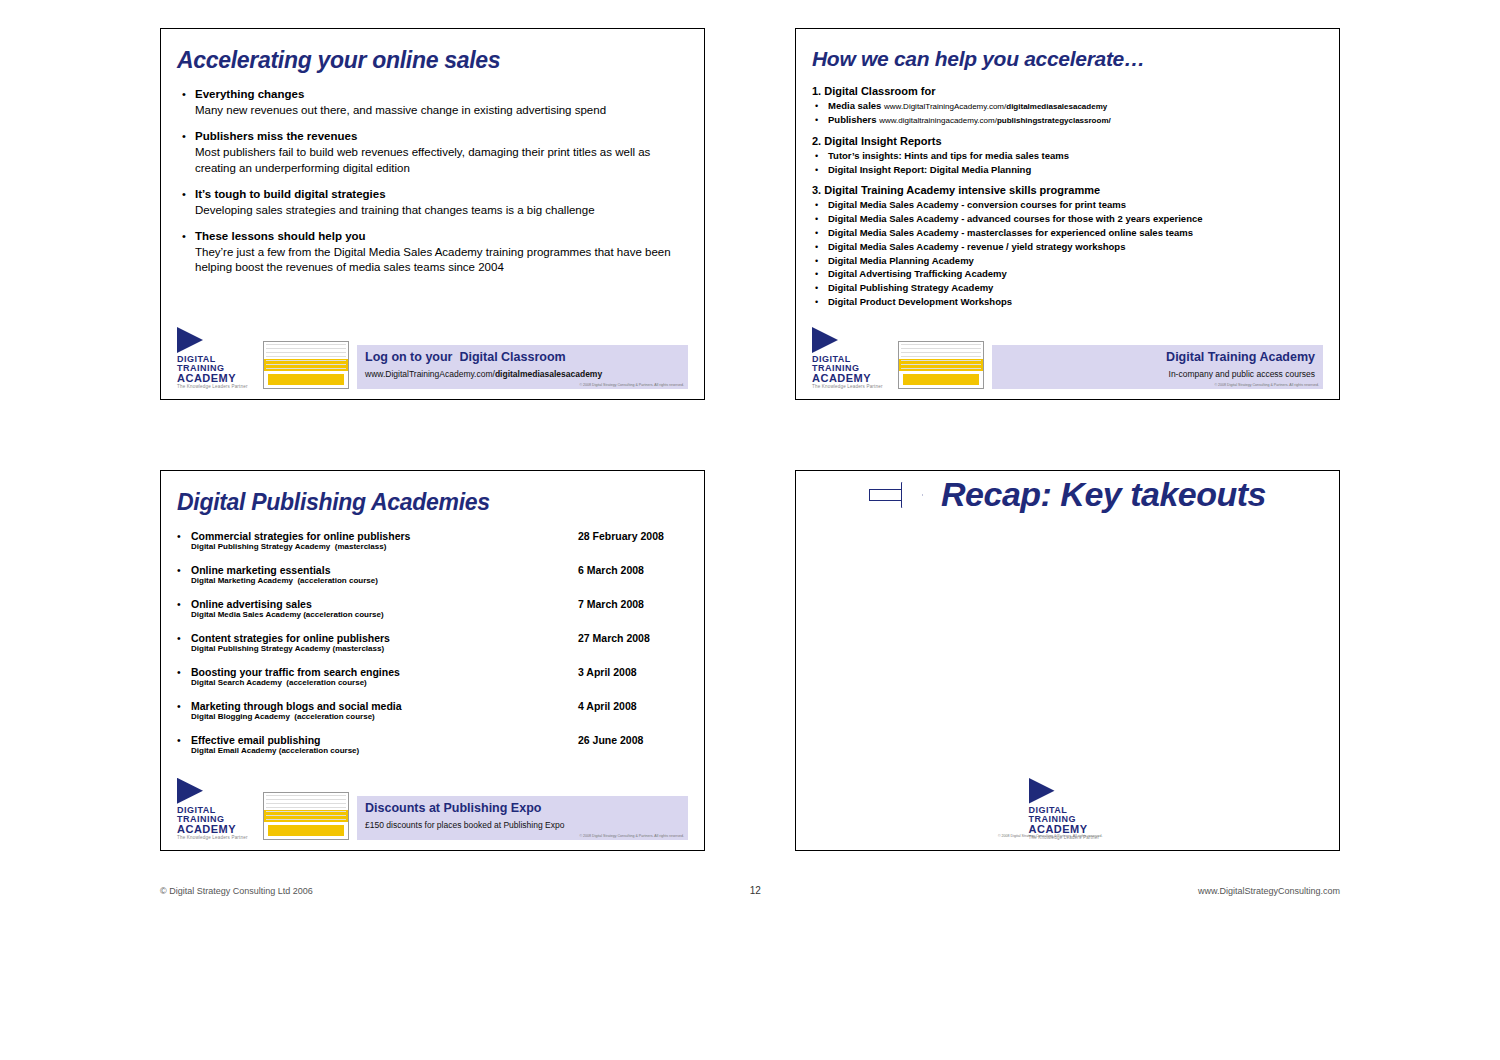Accelerating your online sales
Everything changes
Many new revenues out there, and massive change in existing advertising spend
Publishers miss the revenues
Most publishers fail to build web revenues effectively, damaging their print titles as well as creating an underperforming digital edition
It’s tough to build digital strategies
Developing sales strategies and training that changes teams is a big challenge
These lessons should help you
They’re just a few from the Digital Media Sales Academy training programmes that have been helping boost the revenues of media sales teams since 2004
DIGITAL
TRAINING
ACADEMY
The Knowledge Leaders Partner
Log on to your Digital Classroom
www.DigitalTrainingAcademy.com/digitalmediasalesacademy
© 2008 Digital Strategy Consulting & Partners. All rights reserved.
How we can help you accelerate…
1. Digital Classroom for
Media sales www.DigitalTrainingAcademy.com/digitalmediasalesacademy
Publishers www.digitaltrainingacademy.com/publishingstrategyclassroom/
2. Digital Insight Reports
Tutor’s insights: Hints and tips for media sales teams
Digital Insight Report: Digital Media Planning
3. Digital Training Academy intensive skills programme
Digital Media Sales Academy - conversion courses for print teams
Digital Media Sales Academy - advanced courses for those with 2 years experience
Digital Media Sales Academy - masterclasses for experienced online sales teams
Digital Media Sales Academy - revenue / yield strategy workshops
Digital Media Planning Academy
Digital Advertising Trafficking Academy
Digital Publishing Strategy Academy
Digital Product Development Workshops
DIGITAL
TRAINING
ACADEMY
The Knowledge Leaders Partner
Digital Training Academy
In-company and public access courses
© 2008 Digital Strategy Consulting & Partners. All rights reserved.
Digital Publishing Academies
| • | Commercial strategies for online publishers Digital Publishing Strategy Academy (masterclass) | 28 February 2008 |
| • | Online marketing essentials Digital Marketing Academy (acceleration course) | 6 March 2008 |
| • | Online advertising sales Digital Media Sales Academy (acceleration course) | 7 March 2008 |
| • | Content strategies for online publishers Digital Publishing Strategy Academy (masterclass) | 27 March 2008 |
| • | Boosting your traffic from search engines Digital Search Academy (acceleration course) | 3 April 2008 |
| • | Marketing through blogs and social media Digital Blogging Academy (acceleration course) | 4 April 2008 |
| • | Effective email publishing Digital Email Academy (acceleration course) | 26 June 2008 |
DIGITAL
TRAINING
ACADEMY
The Knowledge Leaders Partner
Discounts at Publishing Expo
£150 discounts for places booked at Publishing Expo
© 2008 Digital Strategy Consulting & Partners. All rights reserved.
Recap: Key takeouts
DIGITAL
TRAINING
ACADEMY
The Knowledge Leaders Partner
© 2008 Digital Strategy Consulting & Partners. All rights reserved.
© Digital Strategy Consulting Ltd 2006
12
www.DigitalStrategyConsulting.com